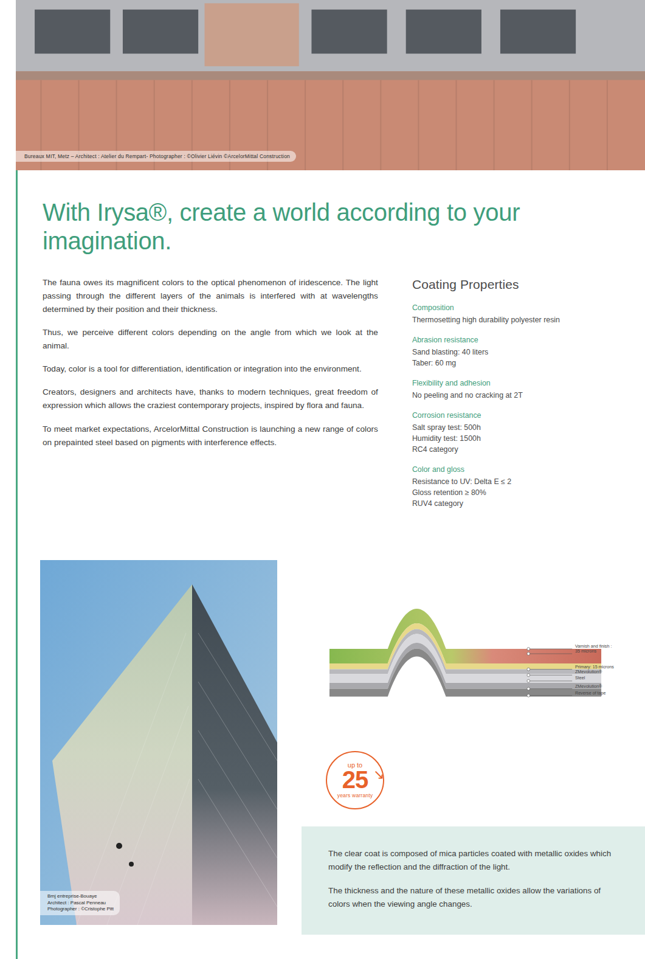Bureaux MIT, Metz – Architect : Atelier du Rempart- Photographer : ©Olivier Liévin ©ArcelorMittal Construction
With Irysa®, create a world according to your imagination.
The fauna owes its magnificent colors to the optical phenomenon of iridescence. The light passing through the different layers of the animals is interfered with at wavelengths determined by their position and their thickness.
Thus, we perceive different colors depending on the angle from which we look at the animal.
Today, color is a tool for differentiation, identification or integration into the environment.
Creators, designers and architects have, thanks to modern techniques, great freedom of expression which allows the craziest contemporary projects, inspired by flora and fauna.
To meet market expectations, ArcelorMittal Construction is launching a new range of colors on prepainted steel based on pigments with interference effects.
Coating Properties
Composition Thermosetting high durability polyester resin
Abrasion resistance Sand blasting: 40 liters
Taber: 60 mg
Flexibility and adhesion No peeling and no cracking at 2T
Corrosion resistance Salt spray test: 500h
Humidity test: 1500h
RC4 category
Color and gloss Resistance to UV: Delta E ≤ 2
Gloss retention ≥ 80%
RUV4 category
Bmj entreprise-Bouaye
Architect : Pascal Penneau
Photographer : ©Cristophe Pitt
up to 25 years warranty ↘
The clear coat is composed of mica particles coated with metallic oxides which modify the reflection and the diffraction of the light.
The thickness and the nature of these metallic oxides allow the variations of colors when the viewing angle changes.